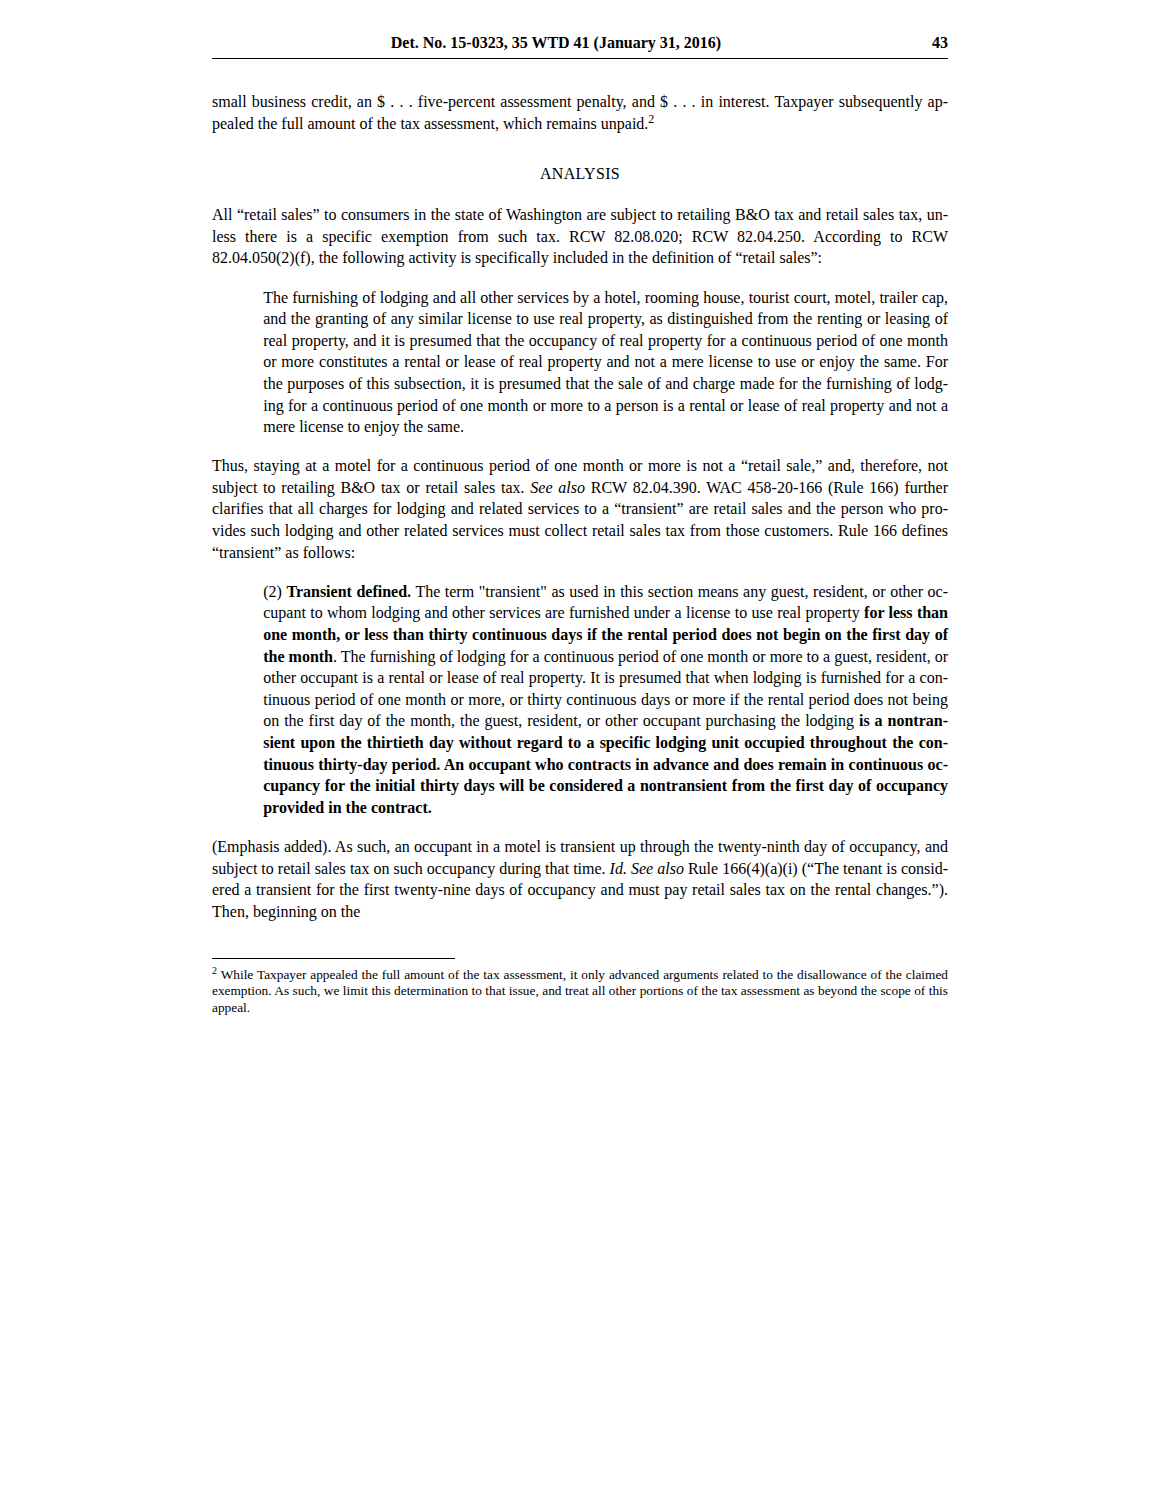Det. No. 15-0323, 35 WTD 41 (January 31, 2016) 43
small business credit, an $ . . . five-percent assessment penalty, and $ . . . in interest. Taxpayer subsequently appealed the full amount of the tax assessment, which remains unpaid.2
ANALYSIS
All “retail sales” to consumers in the state of Washington are subject to retailing B&O tax and retail sales tax, unless there is a specific exemption from such tax. RCW 82.08.020; RCW 82.04.250. According to RCW 82.04.050(2)(f), the following activity is specifically included in the definition of “retail sales”:
The furnishing of lodging and all other services by a hotel, rooming house, tourist court, motel, trailer cap, and the granting of any similar license to use real property, as distinguished from the renting or leasing of real property, and it is presumed that the occupancy of real property for a continuous period of one month or more constitutes a rental or lease of real property and not a mere license to use or enjoy the same. For the purposes of this subsection, it is presumed that the sale of and charge made for the furnishing of lodging for a continuous period of one month or more to a person is a rental or lease of real property and not a mere license to enjoy the same.
Thus, staying at a motel for a continuous period of one month or more is not a “retail sale,” and, therefore, not subject to retailing B&O tax or retail sales tax. See also RCW 82.04.390. WAC 458-20-166 (Rule 166) further clarifies that all charges for lodging and related services to a “transient” are retail sales and the person who provides such lodging and other related services must collect retail sales tax from those customers. Rule 166 defines “transient” as follows:
(2) Transient defined. The term "transient" as used in this section means any guest, resident, or other occupant to whom lodging and other services are furnished under a license to use real property for less than one month, or less than thirty continuous days if the rental period does not begin on the first day of the month. The furnishing of lodging for a continuous period of one month or more to a guest, resident, or other occupant is a rental or lease of real property. It is presumed that when lodging is furnished for a continuous period of one month or more, or thirty continuous days or more if the rental period does not being on the first day of the month, the guest, resident, or other occupant purchasing the lodging is a nontransient upon the thirtieth day without regard to a specific lodging unit occupied throughout the continuous thirty-day period. An occupant who contracts in advance and does remain in continuous occupancy for the initial thirty days will be considered a nontransient from the first day of occupancy provided in the contract.
(Emphasis added). As such, an occupant in a motel is transient up through the twenty-ninth day of occupancy, and subject to retail sales tax on such occupancy during that time. Id. See also Rule 166(4)(a)(i) (“The tenant is considered a transient for the first twenty-nine days of occupancy and must pay retail sales tax on the rental changes.”). Then, beginning on the
2 While Taxpayer appealed the full amount of the tax assessment, it only advanced arguments related to the disallowance of the claimed exemption. As such, we limit this determination to that issue, and treat all other portions of the tax assessment as beyond the scope of this appeal.